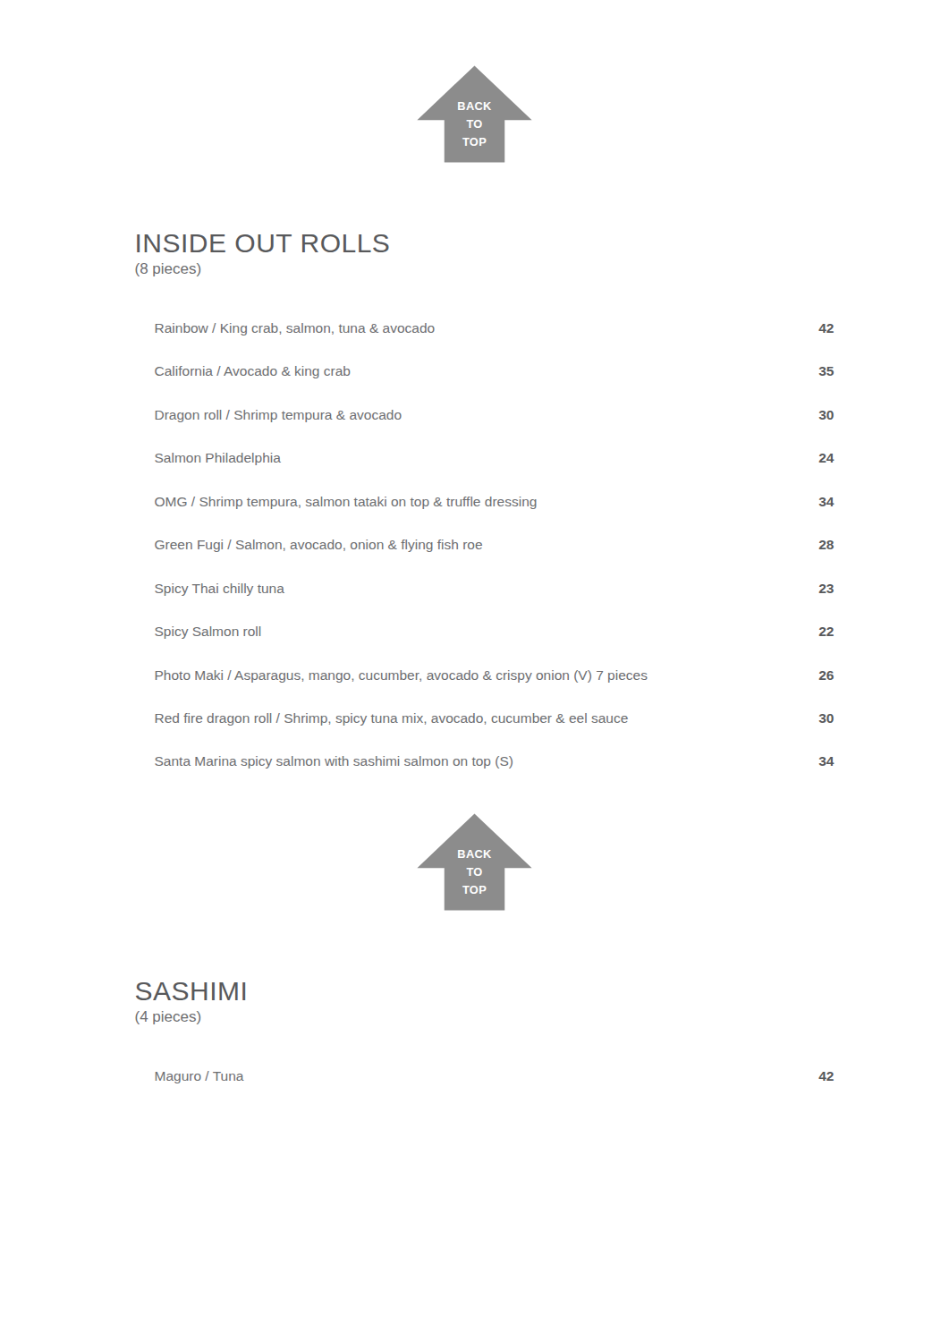BACK TO TOP
INSIDE OUT ROLLS
(8 pieces)
| Rainbow / King crab, salmon, tuna & avocado | 42 |
| California / Avocado & king crab | 35 |
| Dragon roll / Shrimp tempura & avocado | 30 |
| Salmon Philadelphia | 24 |
| OMG / Shrimp tempura, salmon tataki on top & truffle dressing | 34 |
| Green Fugi / Salmon, avocado, onion & flying fish roe | 28 |
| Spicy Thai chilly tuna | 23 |
| Spicy Salmon roll | 22 |
| Photo Maki / Asparagus, mango, cucumber, avocado & crispy onion (V) 7 pieces | 26 |
| Red fire dragon roll / Shrimp, spicy tuna mix, avocado, cucumber & eel sauce | 30 |
| Santa Marina spicy salmon with sashimi salmon on top (S) | 34 |
BACK TO TOP
SASHIMI
(4 pieces)
| Maguro / Tuna | 42 |